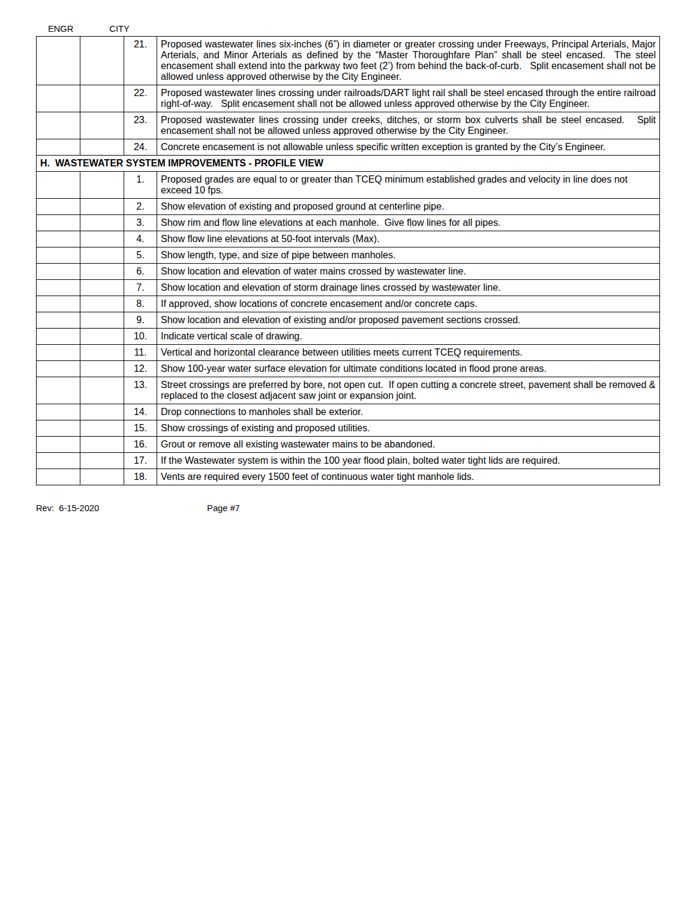ENGR CITY
| | | 21. | Proposed wastewater lines six-inches (6”) in diameter or greater crossing under Freeways, Principal Arterials, Major Arterials, and Minor Arterials as defined by the “Master Thoroughfare Plan” shall be steel encased. The steel encasement shall extend into the parkway two feet (2’) from behind the back-of-curb. Split encasement shall not be allowed unless approved otherwise by the City Engineer. |
| | | 22. | Proposed wastewater lines crossing under railroads/DART light rail shall be steel encased through the entire railroad right-of-way. Split encasement shall not be allowed unless approved otherwise by the City Engineer. |
| | | 23. | Proposed wastewater lines crossing under creeks, ditches, or storm box culverts shall be steel encased. Split encasement shall not be allowed unless approved otherwise by the City Engineer. |
| | | 24. | Concrete encasement is not allowable unless specific written exception is granted by the City’s Engineer. |
| H. WASTEWATER SYSTEM IMPROVEMENTS - PROFILE VIEW |
| | | 1. | Proposed grades are equal to or greater than TCEQ minimum established grades and velocity in line does not exceed 10 fps. |
| | | 2. | Show elevation of existing and proposed ground at centerline pipe. |
| | | 3. | Show rim and flow line elevations at each manhole. Give flow lines for all pipes. |
| | | 4. | Show flow line elevations at 50-foot intervals (Max). |
| | | 5. | Show length, type, and size of pipe between manholes. |
| | | 6. | Show location and elevation of water mains crossed by wastewater line. |
| | | 7. | Show location and elevation of storm drainage lines crossed by wastewater line. |
| | | 8. | If approved, show locations of concrete encasement and/or concrete caps. |
| | | 9. | Show location and elevation of existing and/or proposed pavement sections crossed. |
| | | 10. | Indicate vertical scale of drawing. |
| | | 11. | Vertical and horizontal clearance between utilities meets current TCEQ requirements. |
| | | 12. | Show 100-year water surface elevation for ultimate conditions located in flood prone areas. |
| | | 13. | Street crossings are preferred by bore, not open cut. If open cutting a concrete street, pavement shall be removed & replaced to the closest adjacent saw joint or expansion joint. |
| | | 14. | Drop connections to manholes shall be exterior. |
| | | 15. | Show crossings of existing and proposed utilities. |
| | | 16. | Grout or remove all existing wastewater mains to be abandoned. |
| | | 17. | If the Wastewater system is within the 100 year flood plain, bolted water tight lids are required. |
| | | 18. | Vents are required every 1500 feet of continuous water tight manhole lids. |
Rev: 6-15-2020 Page #7